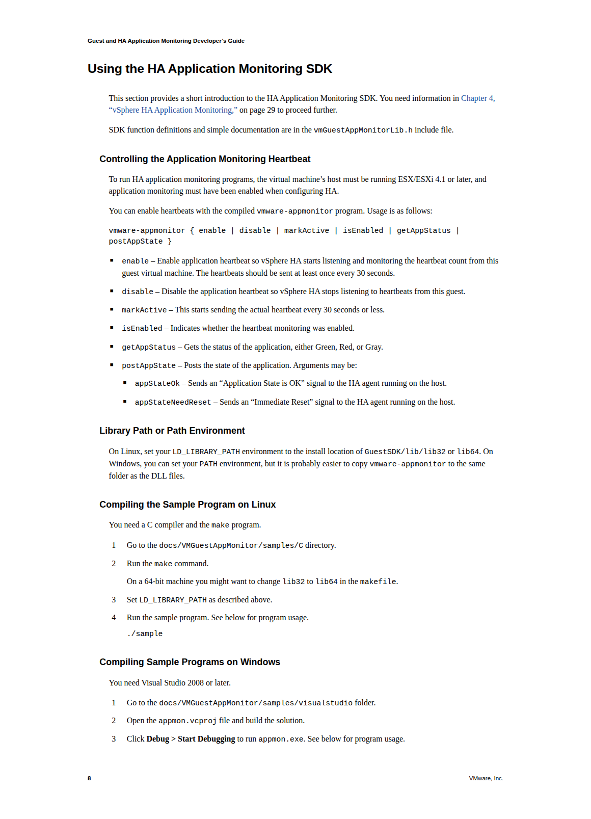Guest and HA Application Monitoring Developer’s Guide
Using the HA Application Monitoring SDK
This section provides a short introduction to the HA Application Monitoring SDK. You need information in Chapter 4, “vSphere HA Application Monitoring,” on page 29 to proceed further.
SDK function definitions and simple documentation are in the vmGuestAppMonitorLib.h include file.
Controlling the Application Monitoring Heartbeat
To run HA application monitoring programs, the virtual machine’s host must be running ESX/ESXi 4.1 or later, and application monitoring must have been enabled when configuring HA.
You can enable heartbeats with the compiled vmware-appmonitor program. Usage is as follows:
vmware-appmonitor { enable | disable | markActive | isEnabled | getAppStatus | postAppState }
enable – Enable application heartbeat so vSphere HA starts listening and monitoring the heartbeat count from this guest virtual machine. The heartbeats should be sent at least once every 30 seconds.
disable – Disable the application heartbeat so vSphere HA stops listening to heartbeats from this guest.
markActive – This starts sending the actual heartbeat every 30 seconds or less.
isEnabled – Indicates whether the heartbeat monitoring was enabled.
getAppStatus – Gets the status of the application, either Green, Red, or Gray.
postAppState – Posts the state of the application. Arguments may be:
appStateOk – Sends an “Application State is OK” signal to the HA agent running on the host.
appStateNeedReset – Sends an “Immediate Reset” signal to the HA agent running on the host.
Library Path or Path Environment
On Linux, set your LD_LIBRARY_PATH environment to the install location of GuestSDK/lib/lib32 or lib64. On Windows, you can set your PATH environment, but it is probably easier to copy vmware-appmonitor to the same folder as the DLL files.
Compiling the Sample Program on Linux
You need a C compiler and the make program.
Go to the docs/VMGuestAppMonitor/samples/C directory.
Run the make command.
On a 64-bit machine you might want to change lib32 to lib64 in the makefile.
Set LD_LIBRARY_PATH as described above.
Run the sample program. See below for program usage.
./sample
Compiling Sample Programs on Windows
You need Visual Studio 2008 or later.
Go to the docs/VMGuestAppMonitor/samples/visualstudio folder.
Open the appmon.vcproj file and build the solution.
Click Debug > Start Debugging to run appmon.exe. See below for program usage.
8 VMware, Inc.